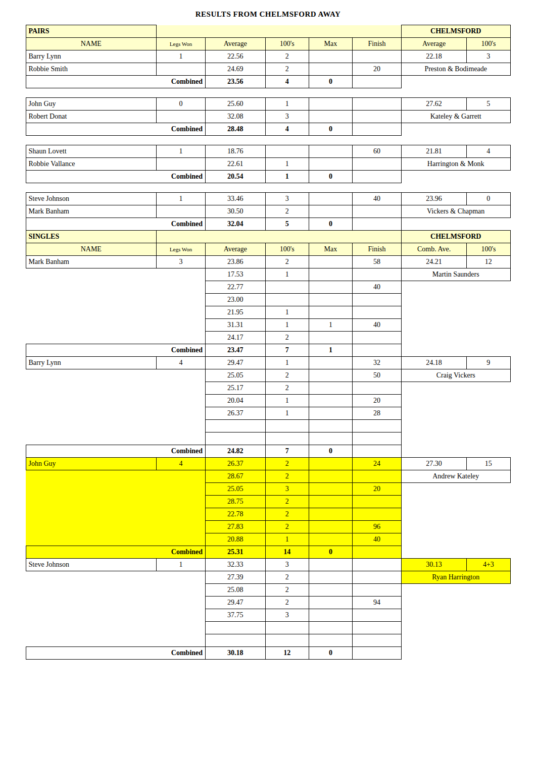RESULTS FROM CHELMSFORD AWAY
| PAIRS | | | | | | CHELMSFORD |
| NAME | Legs Won | Average | 100's | Max | Finish | Average | 100's |
| Barry Lynn | 1 | 22.56 | 2 | | | 22.18 | 3 |
| Robbie Smith | | 24.69 | 2 | | 20 | Preston & Bodimeade |
| Combined | 23.56 | 4 | 0 | | | |
| John Guy | 0 | 25.60 | 1 | | | 27.62 | 5 |
| Robert Donat | | 32.08 | 3 | | | Kateley & Garrett |
| Combined | 28.48 | 4 | 0 | | | |
| Shaun Lovett | 1 | 18.76 | | | 60 | 21.81 | 4 |
| Robbie Vallance | | 22.61 | 1 | | | Harrington & Monk |
| Combined | 20.54 | 1 | 0 | | | |
| Steve Johnson | 1 | 33.46 | 3 | | 40 | 23.96 | 0 |
| Mark Banham | | 30.50 | 2 | | | Vickers & Chapman |
| Combined | 32.04 | 5 | 0 | | | |
| SINGLES | | | | | | CHELMSFORD |
| NAME | Legs Won | Average | 100's | Max | Finish | Comb. Ave. | 100's |
| Mark Banham | 3 | 23.86 | 2 | | 58 | 24.21 | 12 |
| | | 17.53 | 1 | | | Martin Saunders |
| | | 22.77 | | | 40 | | |
| | | 23.00 | | | | | |
| | | 21.95 | 1 | | | | |
| | | 31.31 | 1 | 1 | 40 | | |
| | | 24.17 | 2 | | | | |
| Combined | 23.47 | 7 | 1 | | | |
| Barry Lynn | 4 | 29.47 | 1 | | 32 | 24.18 | 9 |
| | | 25.05 | 2 | | 50 | Craig Vickers |
| | | 25.17 | 2 | | | | |
| | | 20.04 | 1 | | 20 | | |
| | | 26.37 | 1 | | 28 | | |
| Combined | 24.82 | 7 | 0 | | | |
| John Guy | 4 | 26.37 | 2 | | 24 | 27.30 | 15 |
| | | 28.67 | 2 | | | Andrew Kateley |
| | | 25.05 | 3 | | 20 | | |
| | | 28.75 | 2 | | | | |
| | | 22.78 | 2 | | | | |
| | | 27.83 | 2 | | 96 | | |
| | | 20.88 | 1 | | 40 | | |
| Combined | 25.31 | 14 | 0 | | | |
| Steve Johnson | 1 | 32.33 | 3 | | | 30.13 | 4+3 |
| | | 27.39 | 2 | | | Ryan Harrington |
| | | 25.08 | 2 | | | | |
| | | 29.47 | 2 | | 94 | | |
| | | 37.75 | 3 | | | | |
| Combined | 30.18 | 12 | 0 | | | |